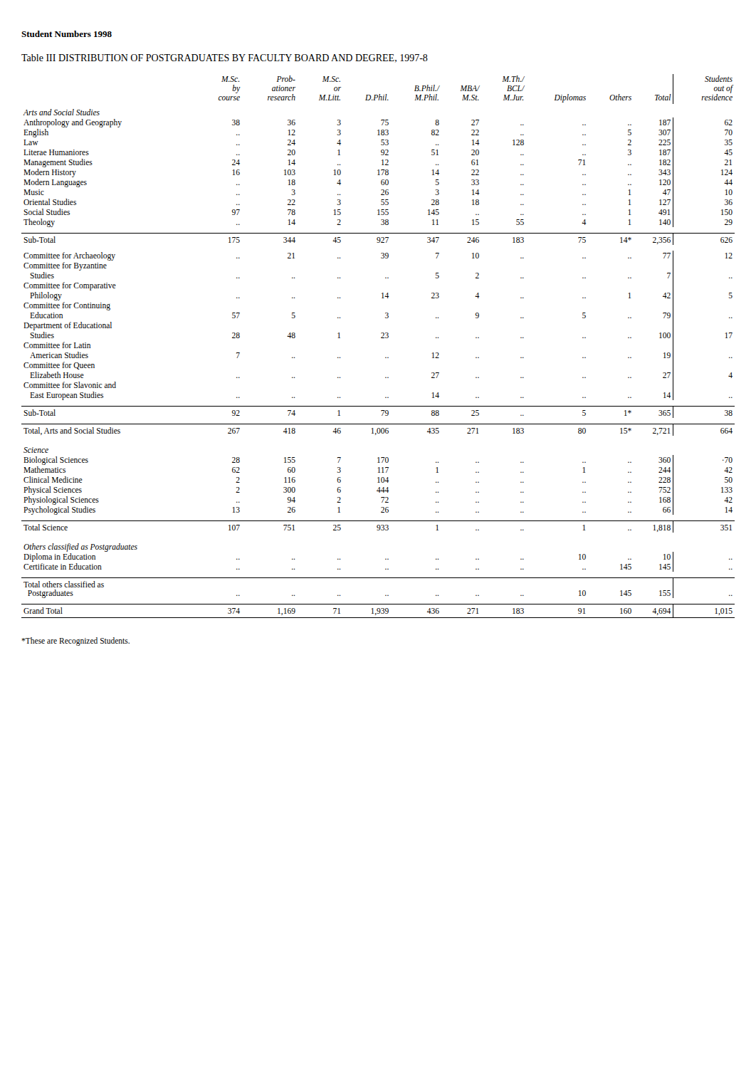Student Numbers 1998
Table III DISTRIBUTION OF POSTGRADUATES BY FACULTY BOARD AND DEGREE, 1997-8
| | M.Sc. by course | Prob- ationer research | M.Sc. or M.Litt. | D.Phil. | B.Phil./ M.Phil. | MBA/ M.St. | M.Th./ BCL/ M.Jur. | Diplomas | Others | Total | Students out of residence |
| --- | --- | --- | --- | --- | --- | --- | --- | --- | --- | --- | --- |
| Arts and Social Studies |
| Anthropology and Geography | 38 | 36 | 3 | 75 | 8 | 27 | .. | .. | .. | 187 | 62 |
| English | .. | 12 | 3 | 183 | 82 | 22 | .. | .. | 5 | 307 | 70 |
| Law | .. | 24 | 4 | 53 | .. | 14 | 128 | .. | 2 | 225 | 35 |
| Literae Humaniores | .. | 20 | 1 | 92 | 51 | 20 | .. | .. | 3 | 187 | 45 |
| Management Studies | 24 | 14 | .. | 12 | .. | 61 | .. | 71 | .. | 182 | 21 |
| Modern History | 16 | 103 | 10 | 178 | 14 | 22 | .. | .. | .. | 343 | 124 |
| Modern Languages | .. | 18 | 4 | 60 | 5 | 33 | .. | .. | .. | 120 | 44 |
| Music | .. | 3 | .. | 26 | 3 | 14 | .. | .. | 1 | 47 | 10 |
| Oriental Studies | .. | 22 | 3 | 55 | 28 | 18 | .. | .. | 1 | 127 | 36 |
| Social Studies | 97 | 78 | 15 | 155 | 145 | .. | .. | .. | 1 | 491 | 150 |
| Theology | .. | 14 | 2 | 38 | 11 | 15 | 55 | 4 | 1 | 140 | 29 |
| Sub-Total | 175 | 344 | 45 | 927 | 347 | 246 | 183 | 75 | 14* | 2,356 | 626 |
| Committee for Archaeology | .. | 21 | .. | 39 | 7 | 10 | .. | .. | .. | 77 | 12 |
| Committee for Byzantine | | | | | | | | | | | |
| Studies | .. | .. | .. | .. | 5 | 2 | .. | .. | .. | 7 | .. |
| Committee for Comparative | | | | | | | | | | | |
| Philology | .. | .. | .. | 14 | 23 | 4 | .. | .. | 1 | 42 | 5 |
| Committee for Continuing | | | | | | | | | | | |
| Education | 57 | 5 | .. | 3 | .. | 9 | .. | 5 | .. | 79 | .. |
| Department of Educational | | | | | | | | | | | |
| Studies | 28 | 48 | 1 | 23 | .. | .. | .. | .. | .. | 100 | 17 |
| Committee for Latin | | | | | | | | | | | |
| American Studies | 7 | .. | .. | .. | 12 | .. | .. | .. | .. | 19 | .. |
| Committee for Queen | | | | | | | | | | | |
| Elizabeth House | .. | .. | .. | .. | 27 | .. | .. | .. | .. | 27 | 4 |
| Committee for Slavonic and | | | | | | | | | | | |
| East European Studies | .. | .. | .. | .. | 14 | .. | .. | .. | .. | 14 | .. |
| Sub-Total | 92 | 74 | 1 | 79 | 88 | 25 | .. | 5 | 1* | 365 | 38 |
| Total, Arts and Social Studies | 267 | 418 | 46 | 1,006 | 435 | 271 | 183 | 80 | 15* | 2,721 | 664 |
| Science |
| Biological Sciences | 28 | 155 | 7 | 170 | .. | .. | .. | .. | .. | 360 | ·70 |
| Mathematics | 62 | 60 | 3 | 117 | 1 | .. | .. | 1 | .. | 244 | 42 |
| Clinical Medicine | 2 | 116 | 6 | 104 | .. | .. | .. | .. | .. | 228 | 50 |
| Physical Sciences | 2 | 300 | 6 | 444 | .. | .. | .. | .. | .. | 752 | 133 |
| Physiological Sciences | .. | 94 | 2 | 72 | .. | .. | .. | .. | .. | 168 | 42 |
| Psychological Studies | 13 | 26 | 1 | 26 | .. | .. | .. | .. | .. | 66 | 14 |
| Total Science | 107 | 751 | 25 | 933 | 1 | .. | .. | 1 | .. | 1,818 | 351 |
| Others classified as Postgraduates |
| Diploma in Education | .. | .. | .. | .. | .. | .. | .. | 10 | .. | 10 | .. |
| Certificate in Education | .. | .. | .. | .. | .. | .. | .. | .. | 145 | 145 | .. |
| Total others classified as Postgraduates | .. | .. | .. | .. | .. | .. | .. | 10 | 145 | 155 | .. |
| Grand Total | 374 | 1,169 | 71 | 1,939 | 436 | 271 | 183 | 91 | 160 | 4,694 | 1,015 |
*These are Recognized Students.